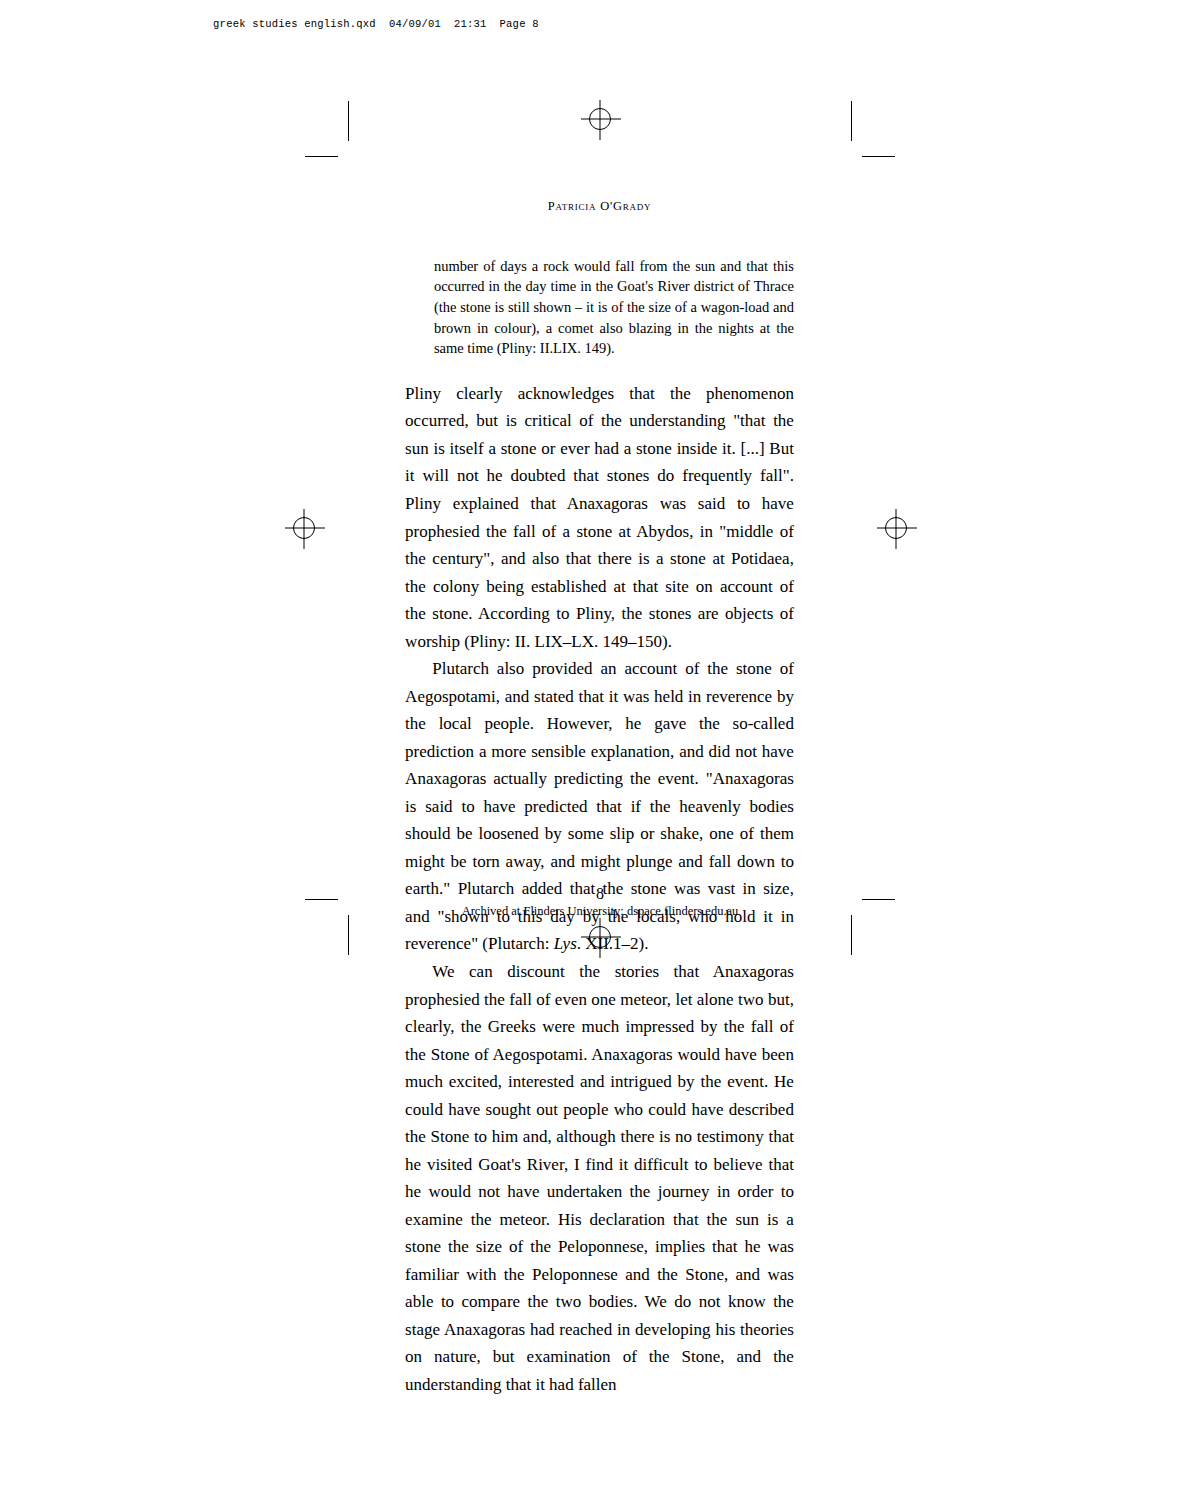greek studies english.qxd 04/09/01 21:31 Page 8
Patricia O'Grady
number of days a rock would fall from the sun and that this occurred in the day time in the Goat's River district of Thrace (the stone is still shown – it is of the size of a wagon-load and brown in colour), a comet also blazing in the nights at the same time (Pliny: II.LIX. 149).
Pliny clearly acknowledges that the phenomenon occurred, but is critical of the understanding "that the sun is itself a stone or ever had a stone inside it. [...] But it will not he doubted that stones do frequently fall". Pliny explained that Anaxagoras was said to have prophesied the fall of a stone at Abydos, in "middle of the century", and also that there is a stone at Potidaea, the colony being established at that site on account of the stone. According to Pliny, the stones are objects of worship (Pliny: II. LIX–LX. 149–150).
Plutarch also provided an account of the stone of Aegospotami, and stated that it was held in reverence by the local people. However, he gave the so-called prediction a more sensible explanation, and did not have Anaxagoras actually predicting the event. "Anaxagoras is said to have predicted that if the heavenly bodies should be loosened by some slip or shake, one of them might be torn away, and might plunge and fall down to earth." Plutarch added that the stone was vast in size, and "shown to this day by the locals, who hold it in reverence" (Plutarch: Lys. XII.1–2).
We can discount the stories that Anaxagoras prophesied the fall of even one meteor, let alone two but, clearly, the Greeks were much impressed by the fall of the Stone of Aegospotami. Anaxagoras would have been much excited, interested and intrigued by the event. He could have sought out people who could have described the Stone to him and, although there is no testimony that he visited Goat's River, I find it difficult to believe that he would not have undertaken the journey in order to examine the meteor. His declaration that the sun is a stone the size of the Peloponnese, implies that he was familiar with the Peloponnese and the Stone, and was able to compare the two bodies. We do not know the stage Anaxagoras had reached in developing his theories on nature, but examination of the Stone, and the understanding that it had fallen
8
Archived at Flinders University: dspace.flinders.edu.au